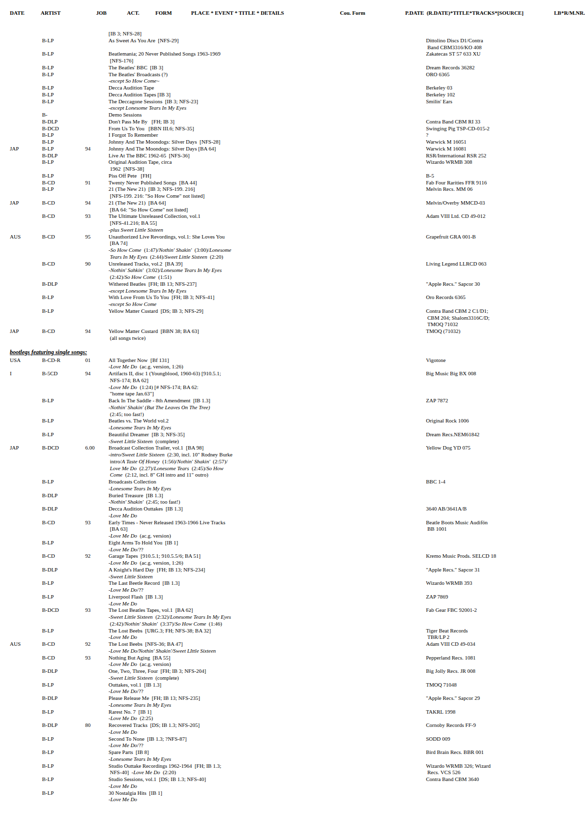DATE ARTIST JOB ACT. FORM PLACE * EVENT * TITLE * DETAILS Cou. Form P.DATE (R.DATE)*TITLE*TRACKS*[SOURCE] LB*R/M.NR.
| | | | [IB 3; NFS-28] | |
| | B-LP | | As Sweet As You Are [NFS-29] | Dittolino Discs D1/Contra Band CBM3316/KO 408 |
| | B-LP | | Beatlemania; 20 Never Published Songs 1963-1969 [NFS-176] | Zakatecas ST 57 633 XU |
| | B-LP | | The Beatles' BBC [IB 3] | Dream Records 36282 |
| | B-LP | | The Beatles' Broadcasts (?) -except So How Come~ | ORO 6365 |
| | B-LP | | Decca Audition Tape | Berkeley 03 |
| | B-LP | | Decca Audition Tapes [IB 3] | Berkeley 102 |
| | B-LP | | The Deccagone Sessions [IB 3; NFS-23] -except Lonesome Tears In My Eyes | Smilin' Ears |
| | B- | | Demo Sessions | |
| | B-DLP | | Don't Pass Me By [FH; IB 3] | Contra Band CBM RI 33 |
| | B-DCD | | From Us To You [BBN III.6; NFS-35] | Swinging Pig TSP-CD-015-2 |
| | B-LP | | I Forgot To Remember | ? |
| | B-LP | | Johnny And The Moondogs: Silver Days [NFS-28] | Warwick M 16051 |
| JAP | B-LP | 94 | Johnny And The Moondogs: Silver Days [BA 64] | Warwick M 16081 |
| | B-DLP | | Live At The BBC 1962-65 [NFS-36] | RSR/International RSR 252 |
| | B-LP | | Original Audition Tape, circa 1962 [NFS-38] | Wizardo WRMB 308 |
| | B-LP | | Piss Off Pete [FH] | B-5 |
| | B-CD | 91 | Twenty Never Published Songs [BA 44] | Fab Four Rarities FFR 9116 |
| | B-LP | | 21 (The New 21) [IB 3; NFS-199. 216] [NFS-199. 216: "So How Come" not listed] | Melvin Recs. MM 06 |
| JAP | B-CD | 94 | 21 (The New 21) [BA 64] [BA 64: "So How Come" not listed] | Melvin/Overby MMCD-03 |
| | B-CD | 93 | The Ultimate Unreleased Collection, vol.1 [NFS-41.216; BA 55] -plus Sweet Little Sixteen | Adam VIII Ltd. CD 49-012 |
| AUS | B-CD | 95 | Unauthorized Live Revordings, vol.1: She Loves You [BA 74] -So How Come (1:47)/ Nothin' Shakin' (3:00)/ Lonesome Tears In My Eyes (2:44)/ Sweet Little Sixteen (2:20) | Grapefruit GRA 001-B |
| | B-CD | 90 | Unreleased Tracks, vol.2 [BA 39] -Nothin' Sahkin' (3:02)/ Lonesome Tears In My Eyes (2:42)/ So How Come (1:51) | Living Legend LLRCD 063 |
| | B-DLP | | Withered Beatles [FH; IB 13; NFS-237] -except Lonesome Tears In My Eyes | "Apple Recs." Sapcor 30 |
| | B-LP | | With Love From Us To You [FH; IB 3; NFS-41] -except So How Come | Oro Records 6365 |
| | B-LP | | Yellow Matter Custard [DS; IB 3; NFS-29] | Contra Band CBM 2 C1/D1; CBM 204; Shalom3316C/D; TMOQ 71032 |
| JAP | B-CD | 94 | Yellow Matter Custard [BBN 38; BA 63] (all songs twice) | TMOQ (71032) |
bootlegs featuring single songs:
| USA | B-CD-R | 01 | All Together Now [Bf 131] -Love Me Do (ac.g. version, 1:26) | Vigotone |
| I | B-5CD | 94 | Artifacts II, disc 1 (Youngblood, 1960-63) [910.5.1; NFS-174; BA 62] -Love Me Do (1:24) [# NFS-174; BA 62: "home tape Jan.63"] | Big Music Big BX 008 |
| | B-LP | | Back In The Saddle - 8th Amendment [IB 1.3] -Nothin' Shakin' (But The Leaves On The Tree) (2:45; too fast!) | ZAP 7872 |
| | B-LP | | Beatles vs. The World vol.2 -Lonesome Tears In My Eyes | Original Rock 1006 |
| | B-LP | | Beautiful Dreamer [IB 3; NFS-35] -Sweet Little Sixteen (complete) | Dream Recs.NEM61842 |
| JAP | B-DCD | 6.00 | Broadcast Collection Trailer, vol.1 [BA 98] -intro/Sweet Little Sixteen (2:30, incl. 10" Rodney Burke intro/ A Taste Of Honey (1:56)/ Nothin' Shakin' (2:57)/ Love Me Do (2.27)/ Lonesome Tears (2:45)/ So How Come (2:12, incl. 8" GH intro and 11" outro) | Yellow Dog YD 075 |
| | B-LP | | Broadcasts Collection -Lonesome Tears In My Eyes | BBC 1-4 |
| | B-DLP | | Buried Treasure [IB 1.3] -Nothin' Shakin' (2:45; too fast!) | |
| | B-DLP | | Decca Audition Outtakes [IB 1.3] -Love Me Do | 3640 AB/3641A/B |
| | B-CD | 93 | Early Times - Never Released 1963-1966 Live Tracks [BA 63] -Love Me Do (ac.g. version) | Beatle Boots Music Audifön BB 1001 |
| | B-LP | | Eight Arms To Hold You [IB 1] -Love Me Do /?? | |
| | B-CD | 92 | Garage Tapes [910.5.1; 910.5.5/6; BA 51] -Love Me Do (ac.g. version, 1:26) | Kremo Music Prods. SELCD 18 |
| | B-DLP | | A Knight's Hard Day [FH; IB 13; NFS-234] -Sweet Little Sixteen | "Apple Recs." Sapcor 31 |
| | B-LP | | The Last Beetle Record [IB 1.3] -Love Me Do /?? | Wizardo WRMB 393 |
| | B-LP | | Liverpool Flash [IB 1.3] -Love Me Do | ZAP 7869 |
| | B-DCD | 93 | The Lost Beatles Tapes, vol.1 [BA 62] -Sweet Little Sixteen (2:32)/ Lonesome Tears In My Eyes (2:42)/ Nothin' Shakin' (3:37)/ So How Come (1:46) | Fab Gear FBC 92001-2 |
| | B-LP | | The Lost Beebs [URG.3; FH; NFS-38; BA 32] -Love Me Do | Tiger Beat Records TBR/LP 2 |
| AUS | B-CD | 92 | The Lost Beebs [NFS-36; BA 47] -Love Me Do/Nothin' Shakin'/Sweet LIttle Sixteen | Adam VIII CD 49-034 |
| | B-CD | 93 | Nothing But Aging [BA 55] -Love Me Do (ac.g. version) | Pepperland Recs. 1081 |
| | B-DLP | | One, Two, Three, Four [FH; IB 3; NFS-204] -Sweet Little Sixteen (complete) | Big Jolly Recs. JR 008 |
| | B-LP | | Outtakes, vol.1 [IB 1.3] -Love Me Do /?? | TMOQ 71048 |
| | B-DLP | | Please Release Me [FH; IB 13; NFS-235] -Lonesome Tears In My Eyes | "Apple Recs." Sapcor 29 |
| | B-LP | | Rarest No. 7 [IB 1] -Love Me Do (2:25) | TAKRL 1998 |
| | B-DLP | 80 | Recovered Tracks [DS; IB 1.3; NFS-205] -Love Me Do | Cornoby Records FF-9 |
| | B-LP | | Second To None [IB 1.3; ?NFS-87] -Love Me Do /?? | SODD 009 |
| | B-LP | | Spare Parts [IB 8] -Lonesome Tears In My Eyes | Bird Brain Recs. BBR 001 |
| | B-LP | | Studio Outtake Recordings 1962-1964 [FH; IB 1.3; NFS-40] -Love Me Do (2:20) | Wizardo WRMB 326; Wizard Recs. VCS 526 |
| | B-LP | | Studio Sessions, vol.1 [DS; IB 1.3; NFS-40] -Love Me Do | Contra Band CBM 3640 |
| | B-LP | | 30 Nostalgia Hits [IB 1] -Love Me Do | |